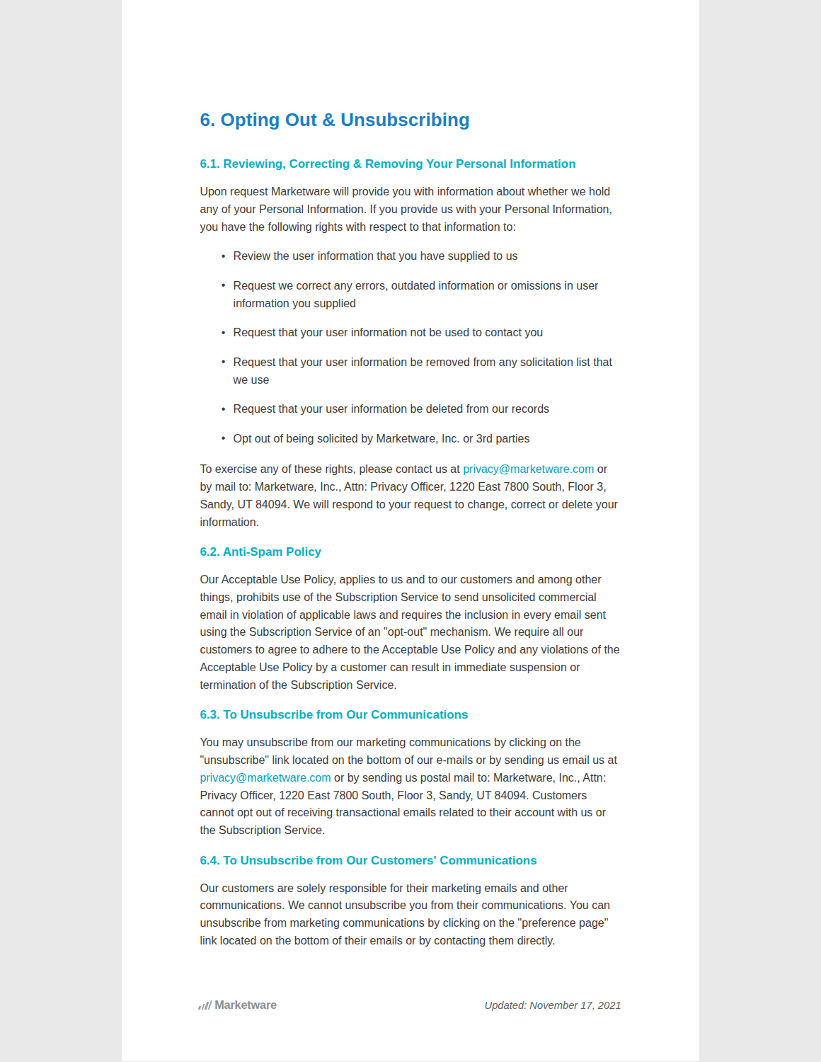6. Opting Out & Unsubscribing
6.1. Reviewing, Correcting & Removing Your Personal Information
Upon request Marketware will provide you with information about whether we hold any of your Personal Information. If you provide us with your Personal Information, you have the following rights with respect to that information to:
Review the user information that you have supplied to us
Request we correct any errors, outdated information or omissions in user information you supplied
Request that your user information not be used to contact you
Request that your user information be removed from any solicitation list that we use
Request that your user information be deleted from our records
Opt out of being solicited by Marketware, Inc. or 3rd parties
To exercise any of these rights, please contact us at privacy@marketware.com or by mail to: Marketware, Inc., Attn: Privacy Officer, 1220 East 7800 South, Floor 3, Sandy, UT 84094. We will respond to your request to change, correct or delete your information.
6.2. Anti-Spam Policy
Our Acceptable Use Policy, applies to us and to our customers and among other things, prohibits use of the Subscription Service to send unsolicited commercial email in violation of applicable laws and requires the inclusion in every email sent using the Subscription Service of an "opt-out" mechanism. We require all our customers to agree to adhere to the Acceptable Use Policy and any violations of the Acceptable Use Policy by a customer can result in immediate suspension or termination of the Subscription Service.
6.3. To Unsubscribe from Our Communications
You may unsubscribe from our marketing communications by clicking on the "unsubscribe" link located on the bottom of our e-mails or by sending us email us at privacy@marketware.com or by sending us postal mail to: Marketware, Inc., Attn: Privacy Officer, 1220 East 7800 South, Floor 3, Sandy, UT 84094. Customers cannot opt out of receiving transactional emails related to their account with us or the Subscription Service.
6.4. To Unsubscribe from Our Customers' Communications
Our customers are solely responsible for their marketing emails and other communications. We cannot unsubscribe you from their communications. You can unsubscribe from marketing communications by clicking on the "preference page" link located on the bottom of their emails or by contacting them directly.
Marketware
Updated: November 17, 2021